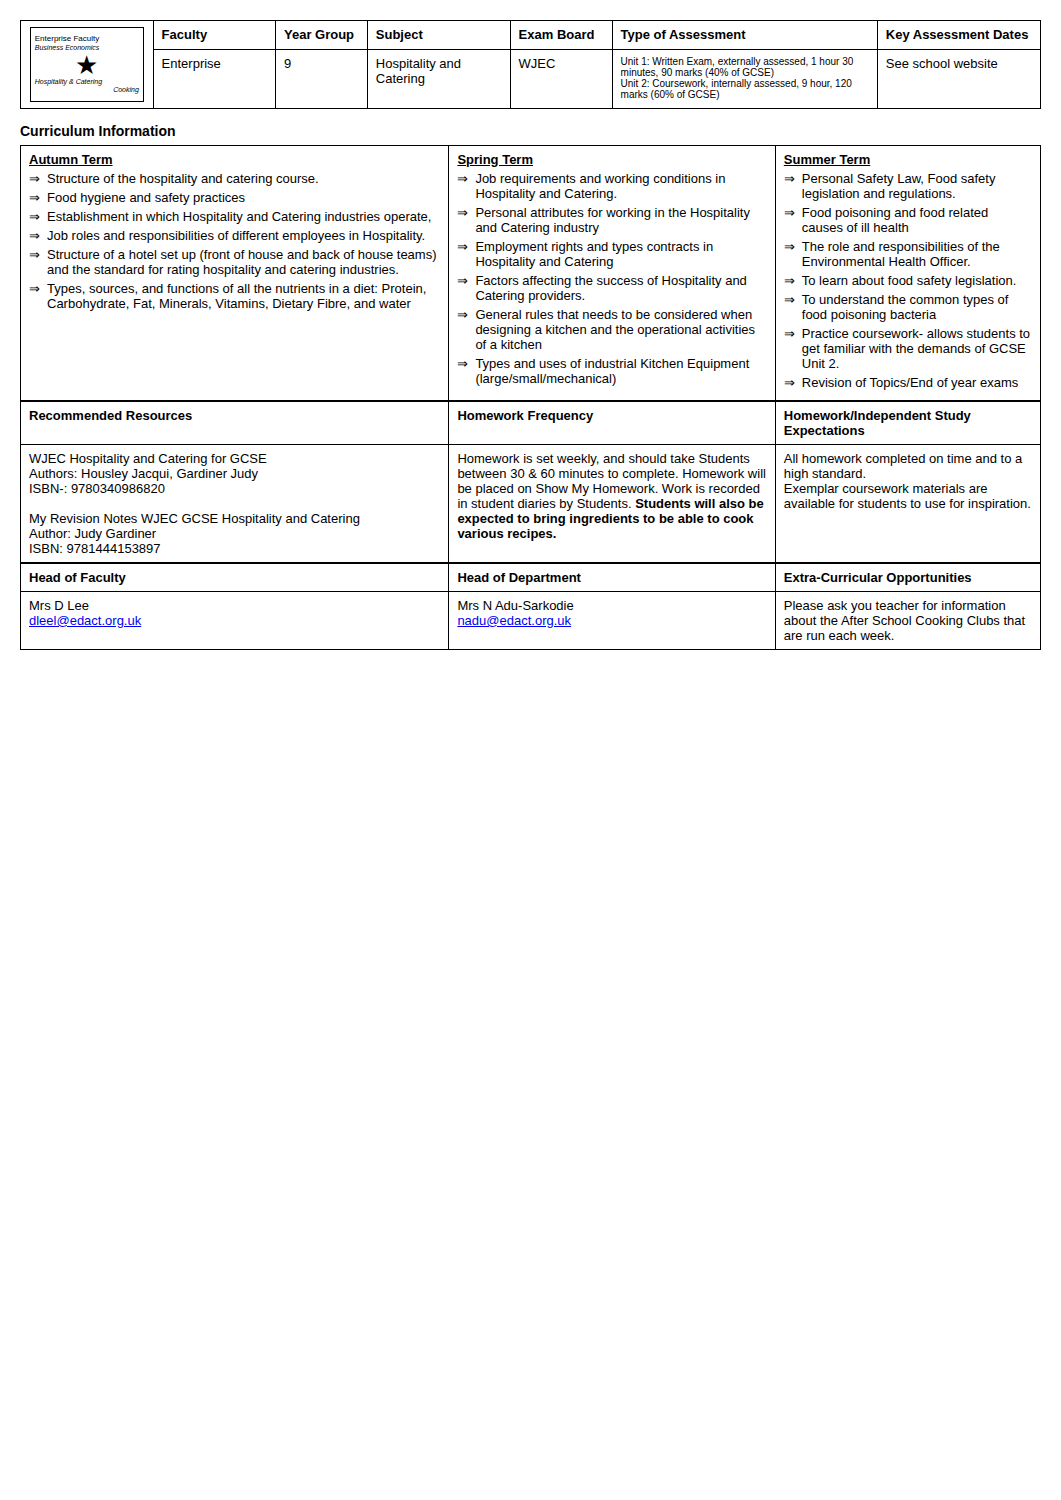| Enterprise Faculty Business Economics ★ Hospitality & Catering Cooking | Faculty | Year Group | Subject | Exam Board | Type of Assessment | Key Assessment Dates |
| Enterprise | 9 | Hospitality and Catering | WJEC | Unit 1: Written Exam, externally assessed, 1 hour 30 minutes, 90 marks (40% of GCSE) Unit 2: Coursework, internally assessed, 9 hour, 120 marks (60% of GCSE) | See school website |
Curriculum Information
| Autumn Term Structure of the hospitality and catering course. Food hygiene and safety practices Establishment in which Hospitality and Catering industries operate, Job roles and responsibilities of different employees in Hospitality. Structure of a hotel set up (front of house and back of house teams) and the standard for rating hospitality and catering industries. Types, sources, and functions of all the nutrients in a diet: Protein, Carbohydrate, Fat, Minerals, Vitamins, Dietary Fibre, and water | Spring Term Job requirements and working conditions in Hospitality and Catering. Personal attributes for working in the Hospitality and Catering industry Employment rights and types contracts in Hospitality and Catering Factors affecting the success of Hospitality and Catering providers. General rules that needs to be considered when designing a kitchen and the operational activities of a kitchen Types and uses of industrial Kitchen Equipment (large/small/mechanical) | Summer Term Personal Safety Law, Food safety legislation and regulations. Food poisoning and food related causes of ill health The role and responsibilities of the Environmental Health Officer. To learn about food safety legislation. To understand the common types of food poisoning bacteria Practice coursework- allows students to get familiar with the demands of GCSE Unit 2. Revision of Topics/End of year exams |
| Recommended Resources | Homework Frequency | Homework/Independent Study Expectations |
| WJEC Hospitality and Catering for GCSE Authors: Housley Jacqui, Gardiner Judy ISBN-: 9780340986820 My Revision Notes WJEC GCSE Hospitality and Catering Author: Judy Gardiner ISBN: 9781444153897 | Homework is set weekly, and should take Students between 30 & 60 minutes to complete. Homework will be placed on Show My Homework. Work is recorded in student diaries by Students. Students will also be expected to bring ingredients to be able to cook various recipes. | All homework completed on time and to a high standard. Exemplar coursework materials are available for students to use for inspiration. |
| Head of Faculty | Head of Department | Extra-Curricular Opportunities |
| Mrs D Lee dleel@edact.org.uk | Mrs N Adu-Sarkodie nadu@edact.org.uk | Please ask you teacher for information about the After School Cooking Clubs that are run each week. |